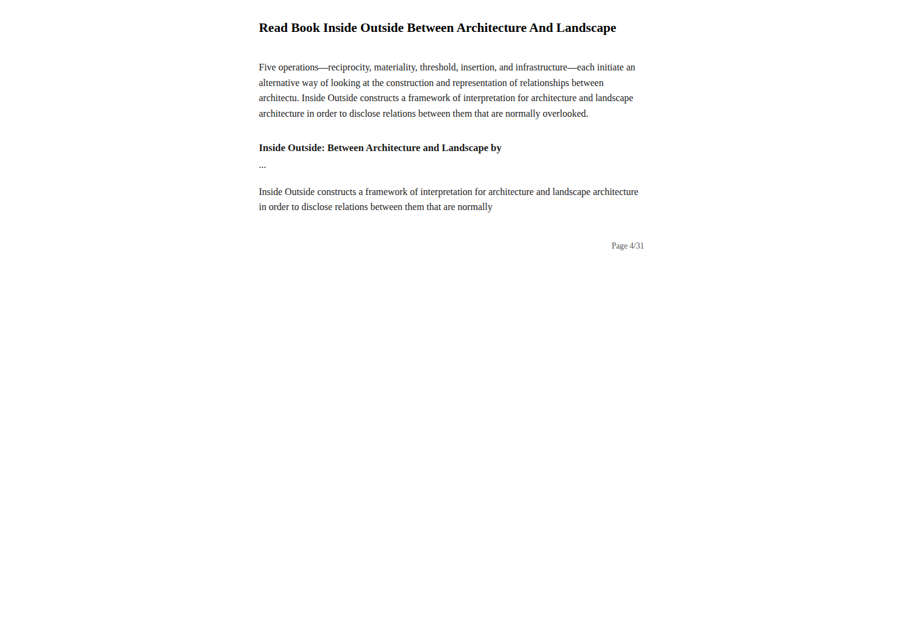Read Book Inside Outside Between Architecture And Landscape
Five operations—reciprocity, materiality, threshold, insertion, and infrastructure—each initiate an alternative way of looking at the construction and representation of relationships between architectu. Inside Outside constructs a framework of interpretation for architecture and landscape architecture in order to disclose relations between them that are normally overlooked.
Inside Outside: Between Architecture and Landscape by
...
Inside Outside constructs a framework of interpretation for architecture and landscape architecture in order to disclose relations between them that are normally
Page 4/31